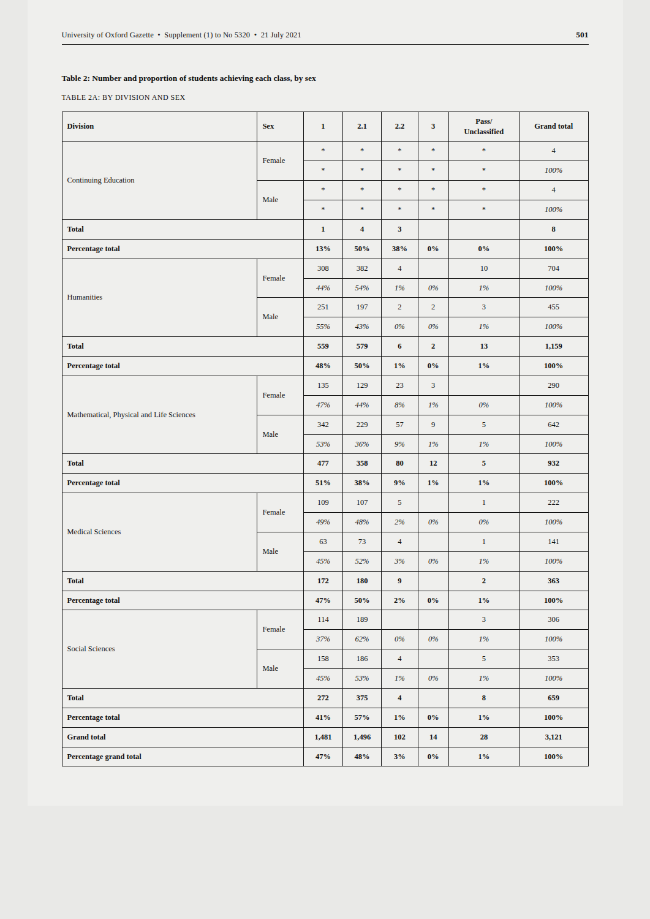University of Oxford Gazette • Supplement (1) to No 5320 • 21 July 2021
501
Table 2: Number and proportion of students achieving each class, by sex
Table 2a: by division and sex
Number and proportion of students achieving each class, by division and sex
| Division | Sex | 1 | 2.1 | 2.2 | 3 | Pass/ Unclassified | Grand total |
| --- | --- | --- | --- | --- | --- | --- | --- |
| Continuing Education | Female | * | * | * | * | * | 4 |
| * | * | * | * | * | 100% |
| Male | * | * | * | * | * | 4 |
| * | * | * | * | * | 100% |
| Total | 1 | 4 | 3 | | | 8 |
| Percentage total | 13% | 50% | 38% | 0% | 0% | 100% |
| Humanities | Female | 308 | 382 | 4 | | 10 | 704 |
| 44% | 54% | 1% | 0% | 1% | 100% |
| Male | 251 | 197 | 2 | 2 | 3 | 455 |
| 55% | 43% | 0% | 0% | 1% | 100% |
| Total | 559 | 579 | 6 | 2 | 13 | 1,159 |
| Percentage total | 48% | 50% | 1% | 0% | 1% | 100% |
| Mathematical, Physical and Life Sciences | Female | 135 | 129 | 23 | 3 | | 290 |
| 47% | 44% | 8% | 1% | 0% | 100% |
| Male | 342 | 229 | 57 | 9 | 5 | 642 |
| 53% | 36% | 9% | 1% | 1% | 100% |
| Total | 477 | 358 | 80 | 12 | 5 | 932 |
| Percentage total | 51% | 38% | 9% | 1% | 1% | 100% |
| Medical Sciences | Female | 109 | 107 | 5 | | 1 | 222 |
| 49% | 48% | 2% | 0% | 0% | 100% |
| Male | 63 | 73 | 4 | | 1 | 141 |
| 45% | 52% | 3% | 0% | 1% | 100% |
| Total | 172 | 180 | 9 | | 2 | 363 |
| Percentage total | 47% | 50% | 2% | 0% | 1% | 100% |
| Social Sciences | Female | 114 | 189 | | | 3 | 306 |
| 37% | 62% | 0% | 0% | 1% | 100% |
| Male | 158 | 186 | 4 | | 5 | 353 |
| 45% | 53% | 1% | 0% | 1% | 100% |
| Total | 272 | 375 | 4 | | 8 | 659 |
| Percentage total | 41% | 57% | 1% | 0% | 1% | 100% |
| Grand total | 1,481 | 1,496 | 102 | 14 | 28 | 3,121 |
| Percentage grand total | 47% | 48% | 3% | 0% | 1% | 100% |